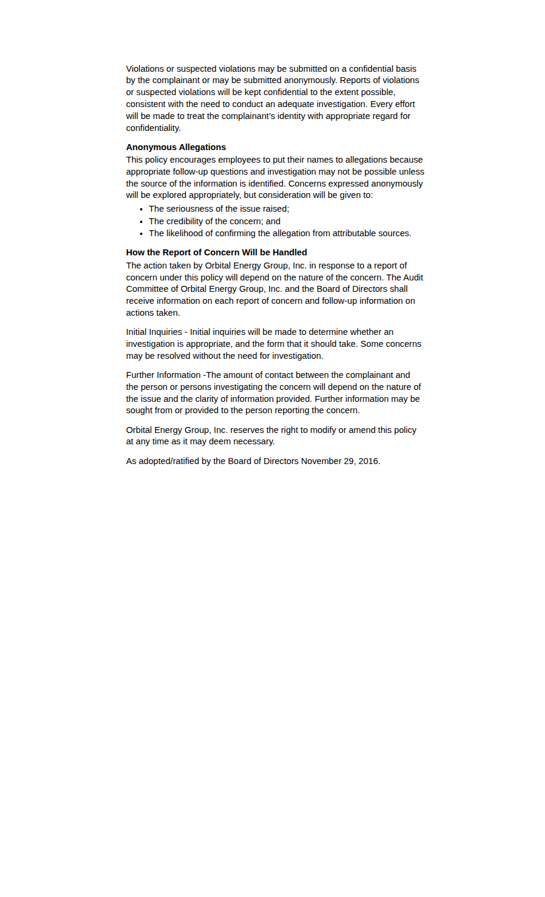Violations or suspected violations may be submitted on a confidential basis by the complainant or may be submitted anonymously. Reports of violations or suspected violations will be kept confidential to the extent possible, consistent with the need to conduct an adequate investigation. Every effort will be made to treat the complainant’s identity with appropriate regard for confidentiality.
Anonymous Allegations
This policy encourages employees to put their names to allegations because appropriate follow-up questions and investigation may not be possible unless the source of the information is identified. Concerns expressed anonymously will be explored appropriately, but consideration will be given to:
The seriousness of the issue raised;
The credibility of the concern; and
The likelihood of confirming the allegation from attributable sources.
How the Report of Concern Will be Handled
The action taken by Orbital Energy Group, Inc. in response to a report of concern under this policy will depend on the nature of the concern. The Audit Committee of Orbital Energy Group, Inc. and the Board of Directors shall receive information on each report of concern and follow-up information on actions taken.
Initial Inquiries - Initial inquiries will be made to determine whether an investigation is appropriate, and the form that it should take. Some concerns may be resolved without the need for investigation.
Further Information -The amount of contact between the complainant and the person or persons investigating the concern will depend on the nature of the issue and the clarity of information provided. Further information may be sought from or provided to the person reporting the concern.
Orbital Energy Group, Inc. reserves the right to modify or amend this policy at any time as it may deem necessary.
As adopted/ratified by the Board of Directors November 29, 2016.